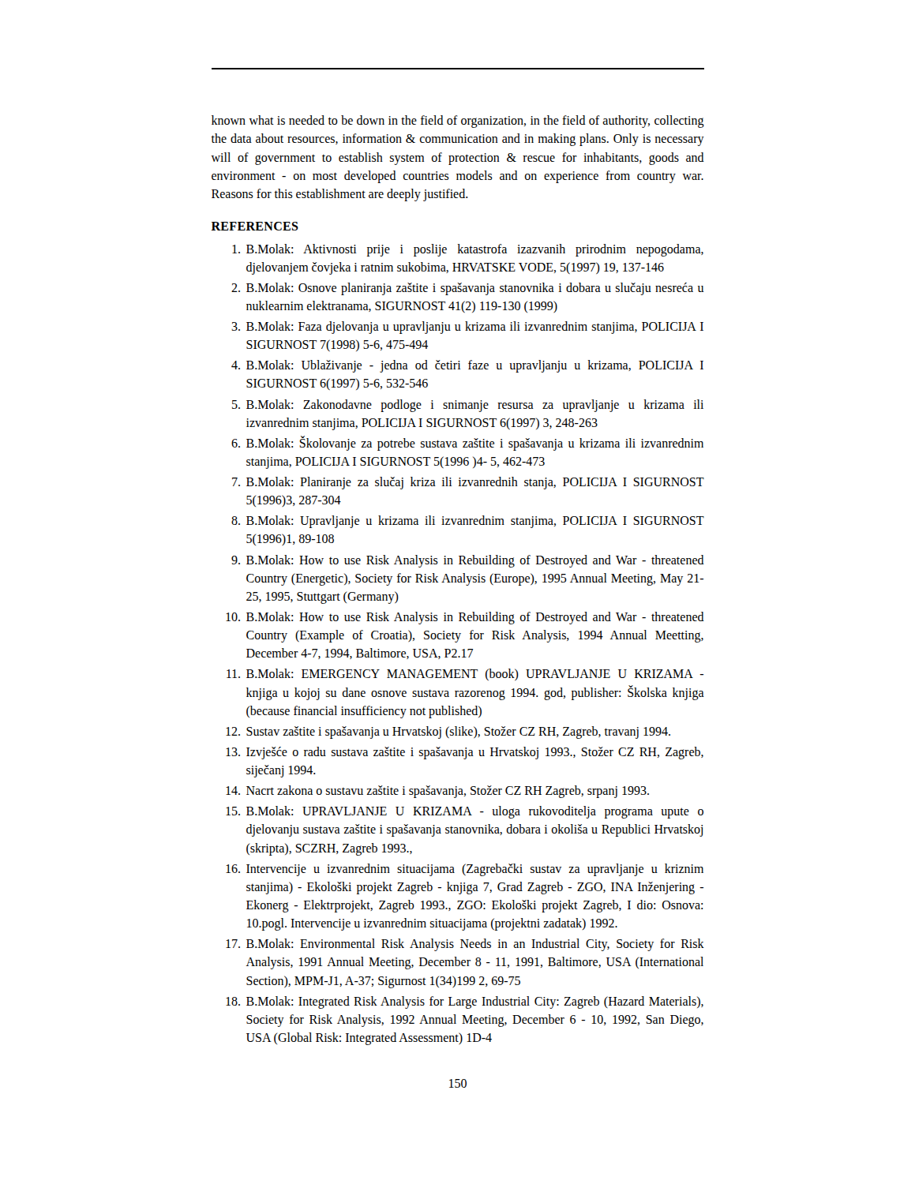known what is needed to be down in the field of organization, in the field of authority, collecting the data about resources, information & communication and in making plans. Only is necessary will of government to establish system of protection & rescue for inhabitants, goods and environment - on most developed countries models and on experience from country war. Reasons for this establishment are deeply justified.
REFERENCES
B.Molak: Aktivnosti prije i poslije katastrofa izazvanih prirodnim nepogodama, djelovanjem čovjeka i ratnim sukobima, HRVATSKE VODE, 5(1997) 19, 137-146
B.Molak: Osnove planiranja zaštite i spašavanja stanovnika i dobara u slučaju nesreća u nuklearnim elektranama, SIGURNOST 41(2) 119-130 (1999)
B.Molak: Faza djelovanja u upravljanju u krizama ili izvanrednim stanjima, POLICIJA I SIGURNOST 7(1998) 5-6, 475-494
B.Molak: Ublaživanje - jedna od četiri faze u upravljanju u krizama, POLICIJA I SIGURNOST 6(1997) 5-6, 532-546
B.Molak: Zakonodavne podloge i snimanje resursa za upravljanje u krizama ili izvanrednim stanjima, POLICIJA I SIGURNOST 6(1997) 3, 248-263
B.Molak: Školovanje za potrebe sustava zaštite i spašavanja u krizama ili izvanrednim stanjima, POLICIJA I SIGURNOST 5(1996 )4- 5, 462-473
B.Molak: Planiranje za slučaj kriza ili izvanrednih stanja, POLICIJA I SIGURNOST 5(1996)3, 287-304
B.Molak: Upravljanje u krizama ili izvanrednim stanjima, POLICIJA I SIGURNOST 5(1996)1, 89-108
B.Molak: How to use Risk Analysis in Rebuilding of Destroyed and War - threatened Country (Energetic), Society for Risk Analysis (Europe), 1995 Annual Meeting, May 21-25, 1995, Stuttgart (Germany)
B.Molak: How to use Risk Analysis in Rebuilding of Destroyed and War - threatened Country (Example of Croatia), Society for Risk Analysis, 1994 Annual Meetting, December 4-7, 1994, Baltimore, USA, P2.17
B.Molak: EMERGENCY MANAGEMENT (book) UPRAVLJANJE U KRIZAMA - knjiga u kojoj su dane osnove sustava razorenog 1994. god, publisher: Školska knjiga (because financial insufficiency not published)
Sustav zaštite i spašavanja u Hrvatskoj (slike), Stožer CZ RH, Zagreb, travanj 1994.
Izvješće o radu sustava zaštite i spašavanja u Hrvatskoj 1993., Stožer CZ RH, Zagreb, siječanj 1994.
Nacrt zakona o sustavu zaštite i spašavanja, Stožer CZ RH Zagreb, srpanj 1993.
B.Molak: UPRAVLJANJE U KRIZAMA - uloga rukovoditelja programa upute o djelovanju sustava zaštite i spašavanja stanovnika, dobara i okoliša u Republici Hrvatskoj (skripta), SCZRH, Zagreb 1993.,
Intervencije u izvanrednim situacijama (Zagrebački sustav za upravljanje u kriznim stanjima) - Ekološki projekt Zagreb - knjiga 7, Grad Zagreb - ZGO, INA Inženjering - Ekonerg - Elektrprojekt, Zagreb 1993., ZGO: Ekološki projekt Zagreb, I dio: Osnova: 10.pogl. Intervencije u izvanrednim situacijama (projektni zadatak) 1992.
B.Molak: Environmental Risk Analysis Needs in an Industrial City, Society for Risk Analysis, 1991 Annual Meeting, December 8 - 11, 1991, Baltimore, USA (International Section), MPM-J1, A-37; Sigurnost 1(34)199 2, 69-75
B.Molak: Integrated Risk Analysis for Large Industrial City: Zagreb (Hazard Materials), Society for Risk Analysis, 1992 Annual Meeting, December 6 - 10, 1992, San Diego, USA (Global Risk: Integrated Assessment) 1D-4
150